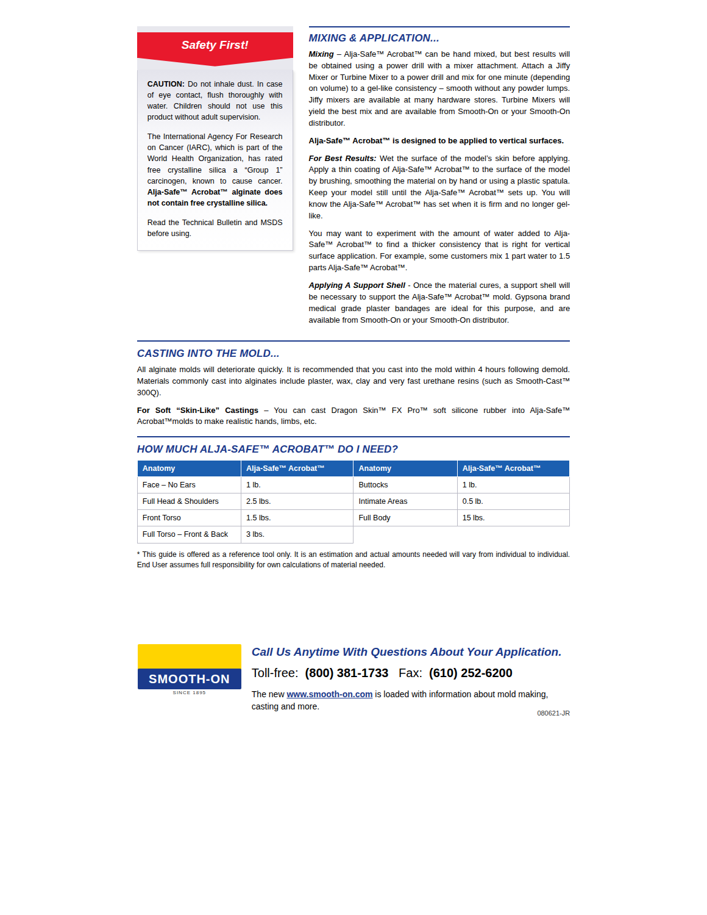Safety First!
CAUTION: Do not inhale dust. In case of eye contact, flush thoroughly with water. Children should not use this product without adult supervision.
The International Agency For Research on Cancer (IARC), which is part of the World Health Organization, has rated free crystalline silica a “Group 1” carcinogen, known to cause cancer. Alja-Safe™ Acrobat™ alginate does not contain free crystalline silica.
Read the Technical Bulletin and MSDS before using.
MIXING & APPLICATION...
Mixing – Alja-Safe™ Acrobat™ can be hand mixed, but best results will be obtained using a power drill with a mixer attachment. Attach a Jiffy Mixer or Turbine Mixer to a power drill and mix for one minute (depending on volume) to a gel-like consistency – smooth without any powder lumps. Jiffy mixers are available at many hardware stores. Turbine Mixers will yield the best mix and are available from Smooth-On or your Smooth-On distributor.
Alja-Safe™ Acrobat™ is designed to be applied to vertical surfaces.
For Best Results: Wet the surface of the model’s skin before applying. Apply a thin coating of Alja-Safe™ Acrobat™ to the surface of the model by brushing, smoothing the material on by hand or using a plastic spatula. Keep your model still until the Alja-Safe™ Acrobat™ sets up. You will know the Alja-Safe™ Acrobat™ has set when it is firm and no longer gel-like.
You may want to experiment with the amount of water added to Alja-Safe™ Acrobat™ to find a thicker consistency that is right for vertical surface application. For example, some customers mix 1 part water to 1.5 parts Alja-Safe™ Acrobat™.
Applying A Support Shell - Once the material cures, a support shell will be necessary to support the Alja-Safe™ Acrobat™ mold. Gypsona brand medical grade plaster bandages are ideal for this purpose, and are available from Smooth-On or your Smooth-On distributor.
CASTING INTO THE MOLD...
All alginate molds will deteriorate quickly. It is recommended that you cast into the mold within 4 hours following demold. Materials commonly cast into alginates include plaster, wax, clay and very fast urethane resins (such as Smooth-Cast™ 300Q).
For Soft “Skin-Like” Castings – You can cast Dragon Skin™ FX Pro™ soft silicone rubber into Alja-Safe™ Acrobat™molds to make realistic hands, limbs, etc.
HOW MUCH ALJA-SAFE™ ACROBAT™ DO I NEED?
| Anatomy | Alja-Safe™ Acrobat™ | Anatomy | Alja-Safe™ Acrobat™ |
| --- | --- | --- | --- |
| Face – No Ears | 1 lb. | Buttocks | 1 lb. |
| Full Head & Shoulders | 2.5 lbs. | Intimate Areas | 0.5 lb. |
| Front Torso | 1.5 lbs. | Full Body | 15 lbs. |
| Full Torso – Front & Back | 3 lbs. | | |
* This guide is offered as a reference tool only. It is an estimation and actual amounts needed will vary from individual to individual. End User assumes full responsibility for own calculations of material needed.
SMOOTH-ON
SINCE 1895
Call Us Anytime With Questions About Your Application.
Toll-free: (800) 381-1733 Fax: (610) 252-6200
The new www.smooth-on.com is loaded with information about mold making, casting and more.
080621-JR